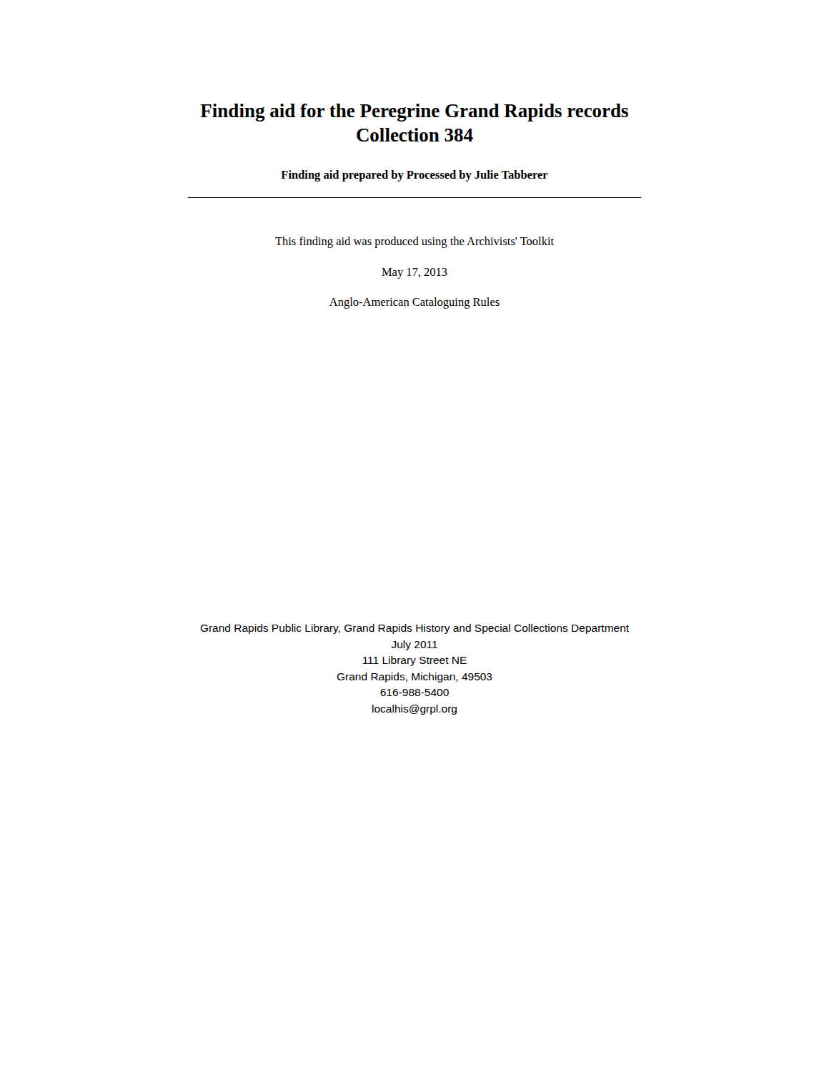Finding aid for the Peregrine Grand Rapids records
Collection 384
Finding aid prepared by Processed by Julie Tabberer
This finding aid was produced using the Archivists' Toolkit
May 17, 2013
Anglo-American Cataloguing Rules
Grand Rapids Public Library, Grand Rapids History and Special Collections Department
July 2011
111 Library Street NE
Grand Rapids, Michigan, 49503
616-988-5400
localhis@grpl.org